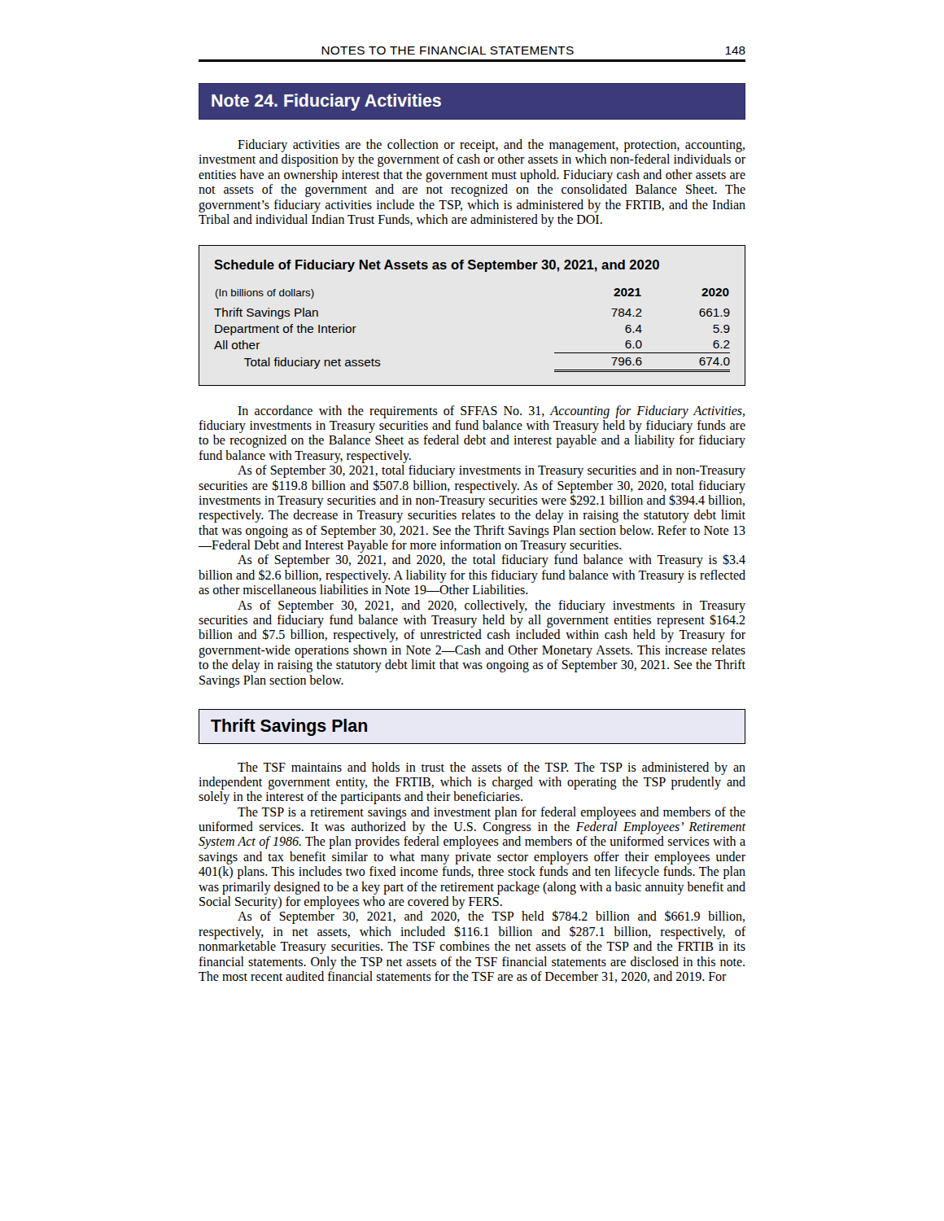NOTES TO THE FINANCIAL STATEMENTS
148
Note 24. Fiduciary Activities
Fiduciary activities are the collection or receipt, and the management, protection, accounting, investment and disposition by the government of cash or other assets in which non-federal individuals or entities have an ownership interest that the government must uphold. Fiduciary cash and other assets are not assets of the government and are not recognized on the consolidated Balance Sheet. The government’s fiduciary activities include the TSP, which is administered by the FRTIB, and the Indian Tribal and individual Indian Trust Funds, which are administered by the DOI.
Schedule of Fiduciary Net Assets as of September 30, 2021, and 2020
| (In billions of dollars) | 2021 | 2020 |
| --- | --- | --- |
| Thrift Savings Plan | 784.2 | 661.9 |
| Department of the Interior | 6.4 | 5.9 |
| All other | 6.0 | 6.2 |
| Total fiduciary net assets | 796.6 | 674.0 |
In accordance with the requirements of SFFAS No. 31, Accounting for Fiduciary Activities, fiduciary investments in Treasury securities and fund balance with Treasury held by fiduciary funds are to be recognized on the Balance Sheet as federal debt and interest payable and a liability for fiduciary fund balance with Treasury, respectively.
As of September 30, 2021, total fiduciary investments in Treasury securities and in non-Treasury securities are $119.8 billion and $507.8 billion, respectively. As of September 30, 2020, total fiduciary investments in Treasury securities and in non-Treasury securities were $292.1 billion and $394.4 billion, respectively. The decrease in Treasury securities relates to the delay in raising the statutory debt limit that was ongoing as of September 30, 2021. See the Thrift Savings Plan section below. Refer to Note 13—Federal Debt and Interest Payable for more information on Treasury securities.
As of September 30, 2021, and 2020, the total fiduciary fund balance with Treasury is $3.4 billion and $2.6 billion, respectively. A liability for this fiduciary fund balance with Treasury is reflected as other miscellaneous liabilities in Note 19—Other Liabilities.
As of September 30, 2021, and 2020, collectively, the fiduciary investments in Treasury securities and fiduciary fund balance with Treasury held by all government entities represent $164.2 billion and $7.5 billion, respectively, of unrestricted cash included within cash held by Treasury for government-wide operations shown in Note 2—Cash and Other Monetary Assets. This increase relates to the delay in raising the statutory debt limit that was ongoing as of September 30, 2021. See the Thrift Savings Plan section below.
Thrift Savings Plan
The TSF maintains and holds in trust the assets of the TSP. The TSP is administered by an independent government entity, the FRTIB, which is charged with operating the TSP prudently and solely in the interest of the participants and their beneficiaries.
The TSP is a retirement savings and investment plan for federal employees and members of the uniformed services. It was authorized by the U.S. Congress in the Federal Employees’ Retirement System Act of 1986. The plan provides federal employees and members of the uniformed services with a savings and tax benefit similar to what many private sector employers offer their employees under 401(k) plans. This includes two fixed income funds, three stock funds and ten lifecycle funds. The plan was primarily designed to be a key part of the retirement package (along with a basic annuity benefit and Social Security) for employees who are covered by FERS.
As of September 30, 2021, and 2020, the TSP held $784.2 billion and $661.9 billion, respectively, in net assets, which included $116.1 billion and $287.1 billion, respectively, of nonmarketable Treasury securities. The TSF combines the net assets of the TSP and the FRTIB in its financial statements. Only the TSP net assets of the TSF financial statements are disclosed in this note. The most recent audited financial statements for the TSF are as of December 31, 2020, and 2019. For